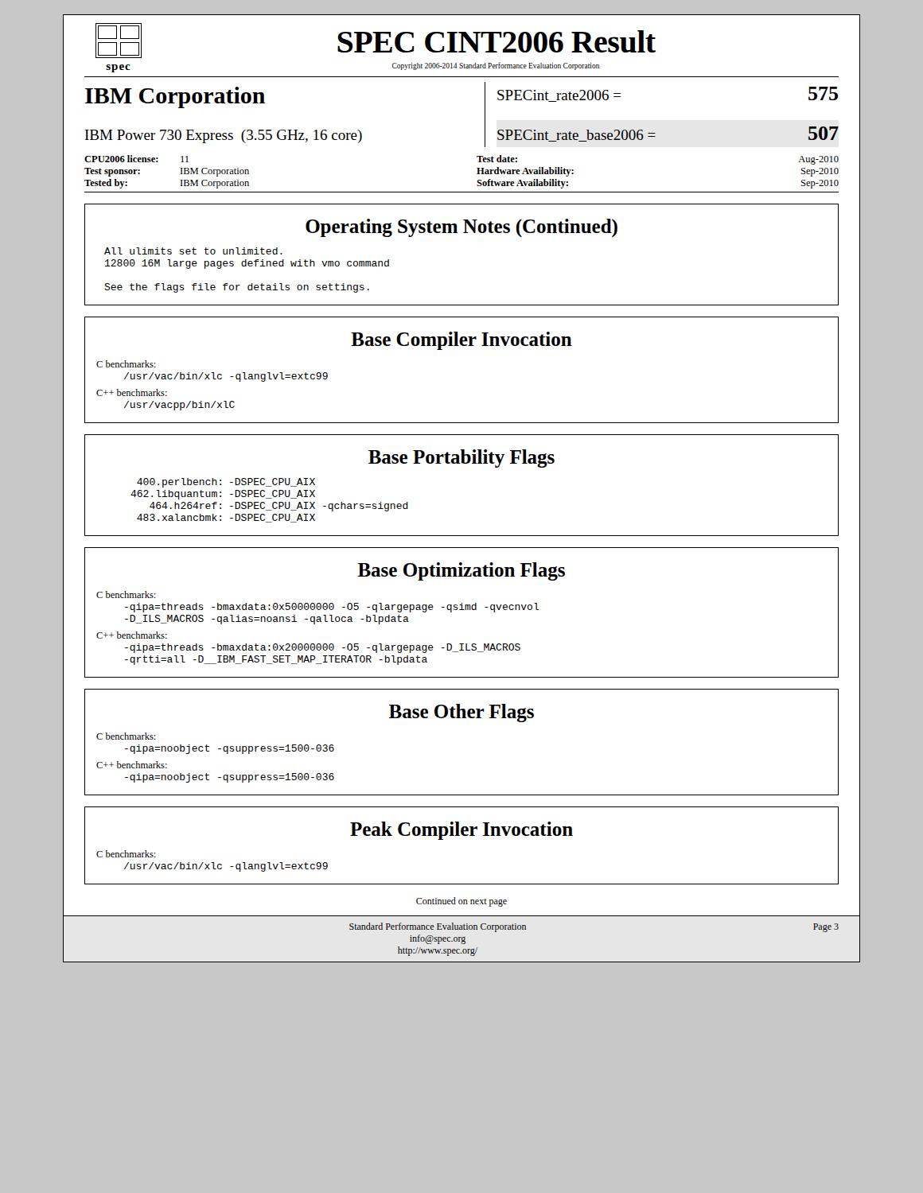spec
SPEC CINT2006 Result
Copyright 2006-2014 Standard Performance Evaluation Corporation
IBM Corporation
IBM Power 730 Express (3.55 GHz, 16 core)
SPECint_rate2006 =575
SPECint_rate_base2006 =507
CPU2006 license: 11
Test sponsor: IBM Corporation
Tested by: IBM Corporation
Test date: Aug-2010
Hardware Availability: Sep-2010
Software Availability: Sep-2010
Operating System Notes (Continued)
All ulimits set to unlimited.
12800 16M large pages defined with vmo command

See the flags file for details on settings.
Base Compiler Invocation
C benchmarks:
/usr/vac/bin/xlc -qlanglvl=extc99
C++ benchmarks:
/usr/vacpp/bin/xlC
Base Portability Flags
400.perlbench:-DSPEC_CPU_AIX 462.libquantum:-DSPEC_CPU_AIX 464.h264ref:-DSPEC_CPU_AIX -qchars=signed 483.xalancbmk:-DSPEC_CPU_AIX
Base Optimization Flags
C benchmarks:
-qipa=threads -bmaxdata:0x50000000 -O5 -qlargepage -qsimd -qvecnvol
-D_ILS_MACROS -qalias=noansi -qalloca -blpdata
C++ benchmarks:
-qipa=threads -bmaxdata:0x20000000 -O5 -qlargepage -D_ILS_MACROS
-qrtti=all -D__IBM_FAST_SET_MAP_ITERATOR -blpdata
Base Other Flags
C benchmarks:
-qipa=noobject -qsuppress=1500-036
C++ benchmarks:
-qipa=noobject -qsuppress=1500-036
Peak Compiler Invocation
C benchmarks:
/usr/vac/bin/xlc -qlanglvl=extc99
Continued on next page
Standard Performance Evaluation Corporation
info@spec.org
http://www.spec.org/
Page 3